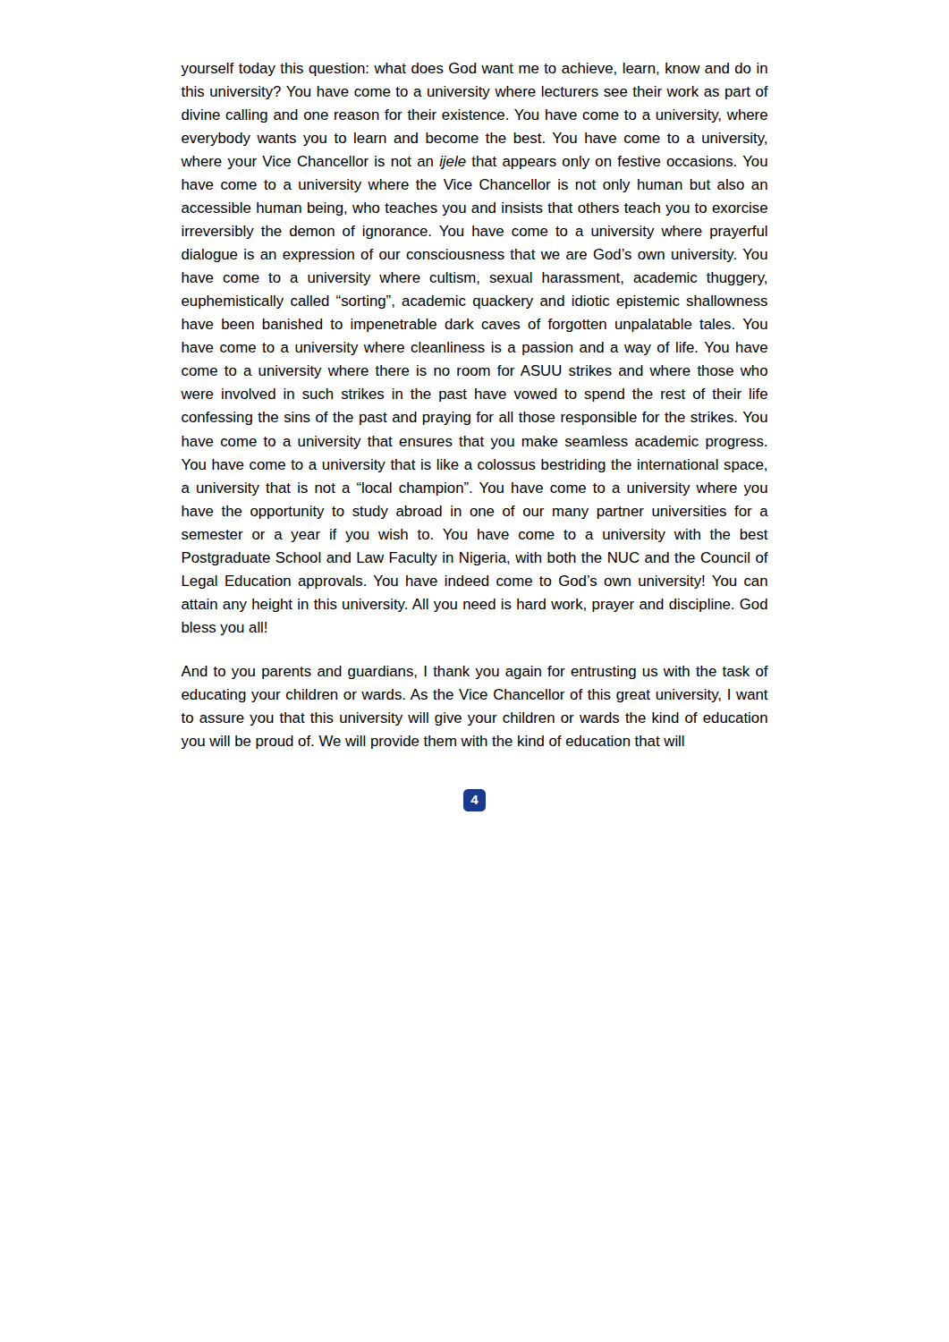yourself today this question: what does God want me to achieve, learn, know and do in this university? You have come to a university where lecturers see their work as part of divine calling and one reason for their existence. You have come to a university, where everybody wants you to learn and become the best. You have come to a university, where your Vice Chancellor is not an ijele that appears only on festive occasions. You have come to a university where the Vice Chancellor is not only human but also an accessible human being, who teaches you and insists that others teach you to exorcise irreversibly the demon of ignorance. You have come to a university where prayerful dialogue is an expression of our consciousness that we are God’s own university. You have come to a university where cultism, sexual harassment, academic thuggery, euphemistically called “sorting”, academic quackery and idiotic epistemic shallowness have been banished to impenetrable dark caves of forgotten unpalatable tales. You have come to a university where cleanliness is a passion and a way of life. You have come to a university where there is no room for ASUU strikes and where those who were involved in such strikes in the past have vowed to spend the rest of their life confessing the sins of the past and praying for all those responsible for the strikes. You have come to a university that ensures that you make seamless academic progress. You have come to a university that is like a colossus bestriding the international space, a university that is not a “local champion”. You have come to a university where you have the opportunity to study abroad in one of our many partner universities for a semester or a year if you wish to. You have come to a university with the best Postgraduate School and Law Faculty in Nigeria, with both the NUC and the Council of Legal Education approvals. You have indeed come to God’s own university! You can attain any height in this university. All you need is hard work, prayer and discipline. God bless you all!
And to you parents and guardians, I thank you again for entrusting us with the task of educating your children or wards. As the Vice Chancellor of this great university, I want to assure you that this university will give your children or wards the kind of education you will be proud of. We will provide them with the kind of education that will
4